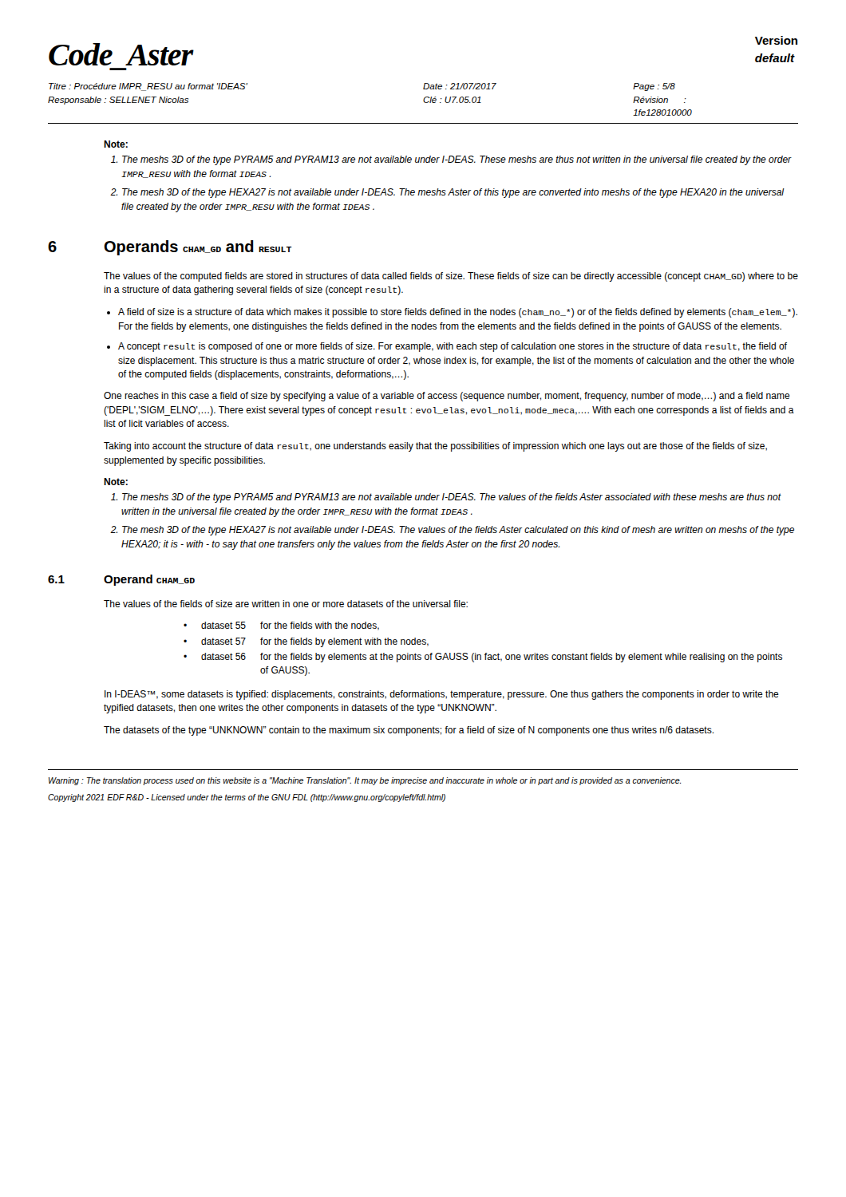Version
default
Code_Aster
| Titre : Procédure IMPR_RESU au format 'IDEAS' | Date : 21/07/2017 | Page : 5/8 |
| Responsable : SELLENET Nicolas | Clé : U7.05.01 | Révision : 1fe128010000 |
Note:
The meshs 3D of the type PYRAM5 and PYRAM13 are not available under I-DEAS. These meshs are thus not written in the universal file created by the order IMPR_RESU with the format IDEAS .
The mesh 3D of the type HEXA27 is not available under I-DEAS. The meshs Aster of this type are converted into meshs of the type HEXA20 in the universal file created by the order IMPR_RESU with the format IDEAS .
6 Operands CHAM_GD and RESULT
The values of the computed fields are stored in structures of data called fields of size. These fields of size can be directly accessible (concept CHAM_GD) where to be in a structure of data gathering several fields of size (concept result).
A field of size is a structure of data which makes it possible to store fields defined in the nodes (cham_no_*) or of the fields defined by elements (cham_elem_*). For the fields by elements, one distinguishes the fields defined in the nodes from the elements and the fields defined in the points of GAUSS of the elements.
A concept result is composed of one or more fields of size. For example, with each step of calculation one stores in the structure of data result, the field of size displacement. This structure is thus a matric structure of order 2, whose index is, for example, the list of the moments of calculation and the other the whole of the computed fields (displacements, constraints, deformations,…).
One reaches in this case a field of size by specifying a value of a variable of access (sequence number, moment, frequency, number of mode,…) and a field name ('DEPL','SIGM_ELNO',…). There exist several types of concept result : evol_elas, evol_noli, mode_meca,…. With each one corresponds a list of fields and a list of licit variables of access.
Taking into account the structure of data result, one understands easily that the possibilities of impression which one lays out are those of the fields of size, supplemented by specific possibilities.
Note:
The meshs 3D of the type PYRAM5 and PYRAM13 are not available under I-DEAS. The values of the fields Aster associated with these meshs are thus not written in the universal file created by the order IMPR_RESU with the format IDEAS .
The mesh 3D of the type HEXA27 is not available under I-DEAS. The values of the fields Aster calculated on this kind of mesh are written on meshs of the type HEXA20; it is - with - to say that one transfers only the values from the fields Aster on the first 20 nodes.
6.1 Operand CHAM_GD
The values of the fields of size are written in one or more datasets of the universal file:
| • | dataset 55 | for the fields with the nodes, |
| • | dataset 57 | for the fields by element with the nodes, |
| • | dataset 56 | for the fields by elements at the points of GAUSS (in fact, one writes constant fields by element while realising on the points of GAUSS). |
In I-DEAS™, some datasets is typified: displacements, constraints, deformations, temperature, pressure. One thus gathers the components in order to write the typified datasets, then one writes the other components in datasets of the type “UNKNOWN”.
The datasets of the type “UNKNOWN” contain to the maximum six components; for a field of size of N components one thus writes n/6 datasets.
Warning : The translation process used on this website is a "Machine Translation". It may be imprecise and inaccurate in whole or in part and is provided as a convenience.
Copyright 2021 EDF R&D - Licensed under the terms of the GNU FDL (http://www.gnu.org/copyleft/fdl.html)